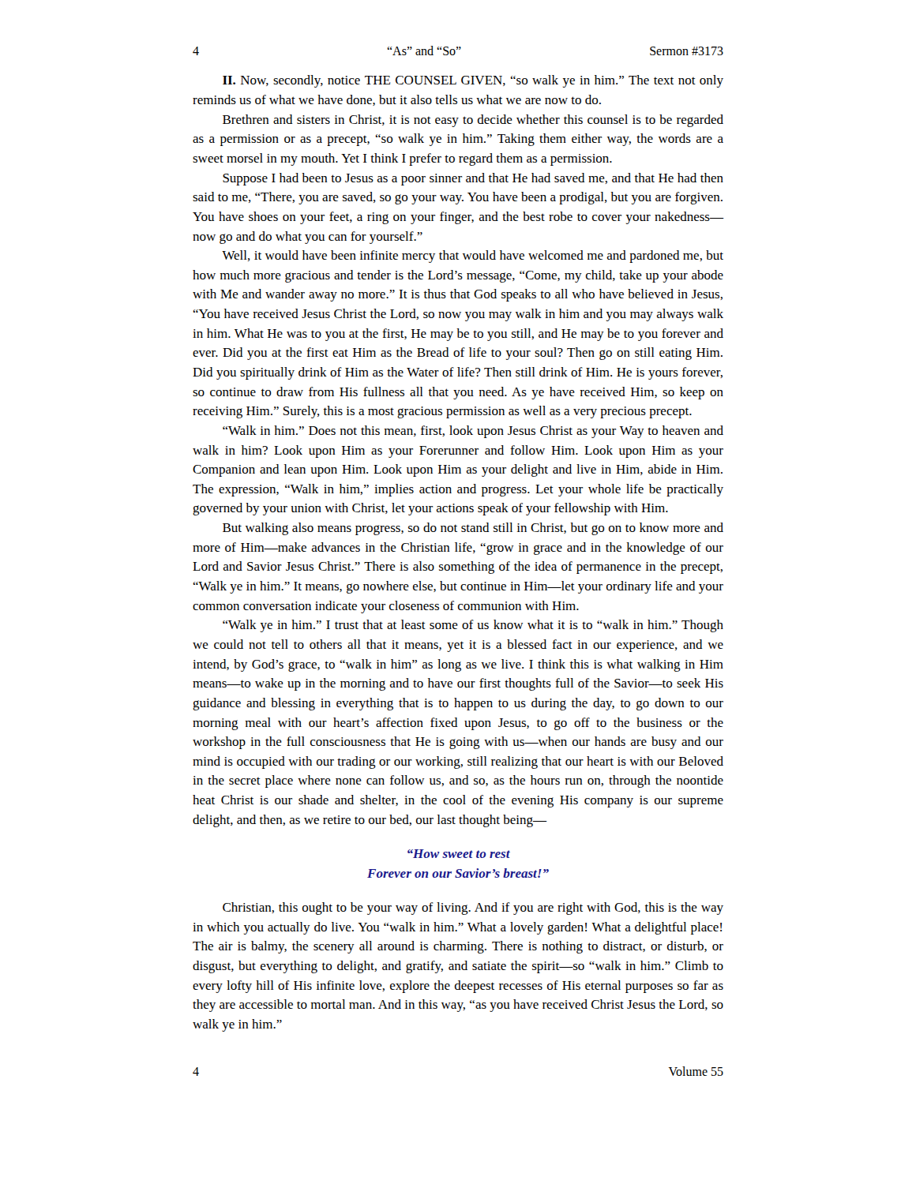4 “As” and “So” Sermon #3173
II. Now, secondly, notice THE COUNSEL GIVEN, “so walk ye in him.” The text not only reminds us of what we have done, but it also tells us what we are now to do.
Brethren and sisters in Christ, it is not easy to decide whether this counsel is to be regarded as a permission or as a precept, “so walk ye in him.” Taking them either way, the words are a sweet morsel in my mouth. Yet I think I prefer to regard them as a permission.
Suppose I had been to Jesus as a poor sinner and that He had saved me, and that He had then said to me, “There, you are saved, so go your way. You have been a prodigal, but you are forgiven. You have shoes on your feet, a ring on your finger, and the best robe to cover your nakedness—now go and do what you can for yourself.”
Well, it would have been infinite mercy that would have welcomed me and pardoned me, but how much more gracious and tender is the Lord’s message, “Come, my child, take up your abode with Me and wander away no more.” It is thus that God speaks to all who have believed in Jesus, “You have received Jesus Christ the Lord, so now you may walk in him and you may always walk in him. What He was to you at the first, He may be to you still, and He may be to you forever and ever. Did you at the first eat Him as the Bread of life to your soul? Then go on still eating Him. Did you spiritually drink of Him as the Water of life? Then still drink of Him. He is yours forever, so continue to draw from His fullness all that you need. As ye have received Him, so keep on receiving Him.” Surely, this is a most gracious permission as well as a very precious precept.
“Walk in him.” Does not this mean, first, look upon Jesus Christ as your Way to heaven and walk in him? Look upon Him as your Forerunner and follow Him. Look upon Him as your Companion and lean upon Him. Look upon Him as your delight and live in Him, abide in Him. The expression, “Walk in him,” implies action and progress. Let your whole life be practically governed by your union with Christ, let your actions speak of your fellowship with Him.
But walking also means progress, so do not stand still in Christ, but go on to know more and more of Him—make advances in the Christian life, “grow in grace and in the knowledge of our Lord and Savior Jesus Christ.” There is also something of the idea of permanence in the precept, “Walk ye in him.” It means, go nowhere else, but continue in Him—let your ordinary life and your common conversation indicate your closeness of communion with Him.
“Walk ye in him.” I trust that at least some of us know what it is to “walk in him.” Though we could not tell to others all that it means, yet it is a blessed fact in our experience, and we intend, by God’s grace, to “walk in him” as long as we live. I think this is what walking in Him means—to wake up in the morning and to have our first thoughts full of the Savior—to seek His guidance and blessing in everything that is to happen to us during the day, to go down to our morning meal with our heart’s affection fixed upon Jesus, to go off to the business or the workshop in the full consciousness that He is going with us—when our hands are busy and our mind is occupied with our trading or our working, still realizing that our heart is with our Beloved in the secret place where none can follow us, and so, as the hours run on, through the noontide heat Christ is our shade and shelter, in the cool of the evening His company is our supreme delight, and then, as we retire to our bed, our last thought being—
“How sweet to rest Forever on our Savior’s breast!”
Christian, this ought to be your way of living. And if you are right with God, this is the way in which you actually do live. You “walk in him.” What a lovely garden! What a delightful place! The air is balmy, the scenery all around is charming. There is nothing to distract, or disturb, or disgust, but everything to delight, and gratify, and satiate the spirit—so “walk in him.” Climb to every lofty hill of His infinite love, explore the deepest recesses of His eternal purposes so far as they are accessible to mortal man. And in this way, “as you have received Christ Jesus the Lord, so walk ye in him.”
4 Volume 55